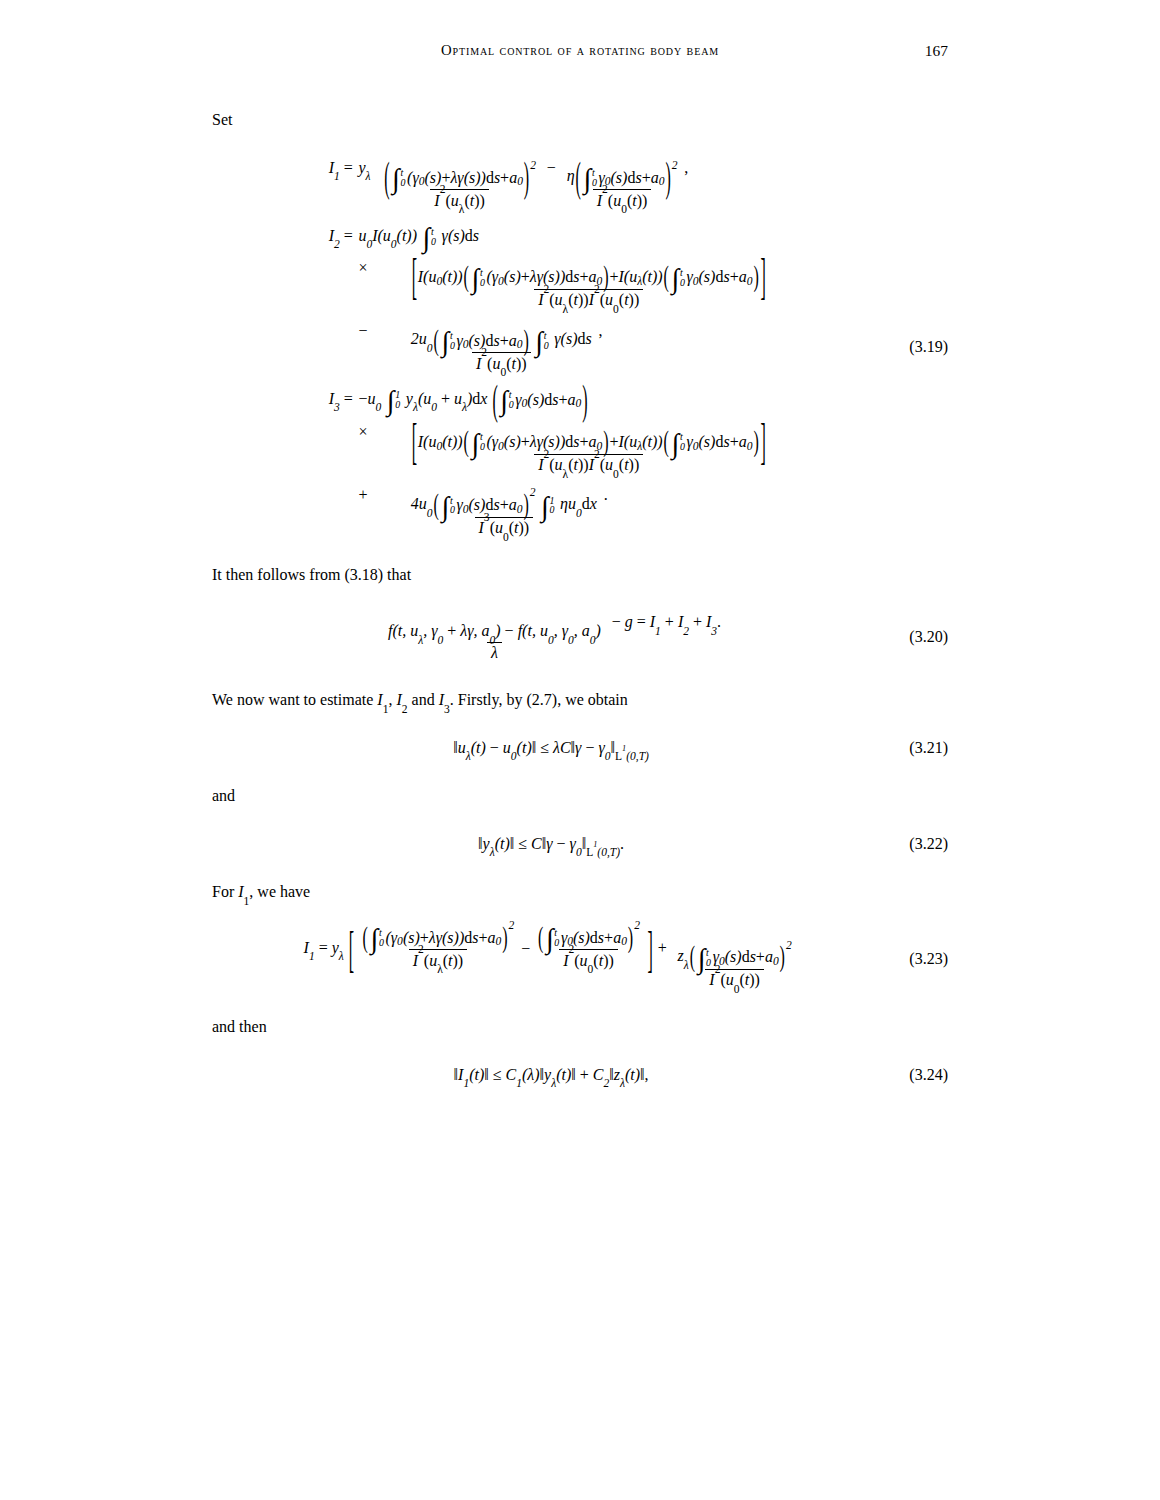Optimal control of a rotating body beam 167
Set
I1 =
yλ ( ∫t 0 (γ0(s) + λγ(s))ds + a0 )2 I2(uλ(t)) − η( ∫t 0 γ0(s)ds + a0 )2 I2(u0(t)) ,
I2 =
u0I(u0(t)) ∫t 0 γ(s)ds × [ I(u0(t))( ∫t 0 (γ0(s) + λγ(s))ds + a0 ) + I(uλ(t))( ∫t 0 γ0(s)ds + a0 ) ] I2(uλ(t))I2(u0(t)) − 2u0( ∫t 0 γ0(s)ds + a0 ) ∫t 0 γ(s)ds I2(u0(t)) ,
I3 =
−u0 ∫10 yλ(u0 + uλ)dx ( ∫t 0 γ0(s)ds + a0 ) × [ I(u0(t))( ∫t 0 (γ0(s) + λγ(s))ds + a0 ) + I(uλ(t))( ∫t 0 γ0(s)ds + a0 ) ] I2(uλ(t))I2(u0(t)) + 4u0( ∫t 0 γ0(s)ds + a0 )2 ∫10 ηu0dx I3(u0(t)) .
(3.19)
It then follows from (3.18) that
f(t, uλ, γ0 + λγ, a0) − f(t, u0, γ0, a0) λ − g = I1 + I2 + I3.
(3.20)
We now want to estimate I1, I2 and I3. Firstly, by (2.7), we obtain
‖uλ(t) − u0(t)‖ ≤ λC‖γ − γ0‖L1(0,T)
(3.21)
and
‖yλ(t)‖ ≤ C‖γ − γ0‖L1(0,T).
(3.22)
For I1, we have
I1 = yλ [ ( ∫t 0 (γ0(s) + λγ(s))ds + a0 )2 I2(uλ(t)) − ( ∫t 0 γ0(s)ds + a0 )2 I2(u0(t)) ] + zλ( ∫t 0 γ0(s)ds + a0 )2 I2(u0(t))
(3.23)
and then
‖I1(t)‖ ≤ C1(λ)‖yλ(t)‖ + C2‖zλ(t)‖,
(3.24)